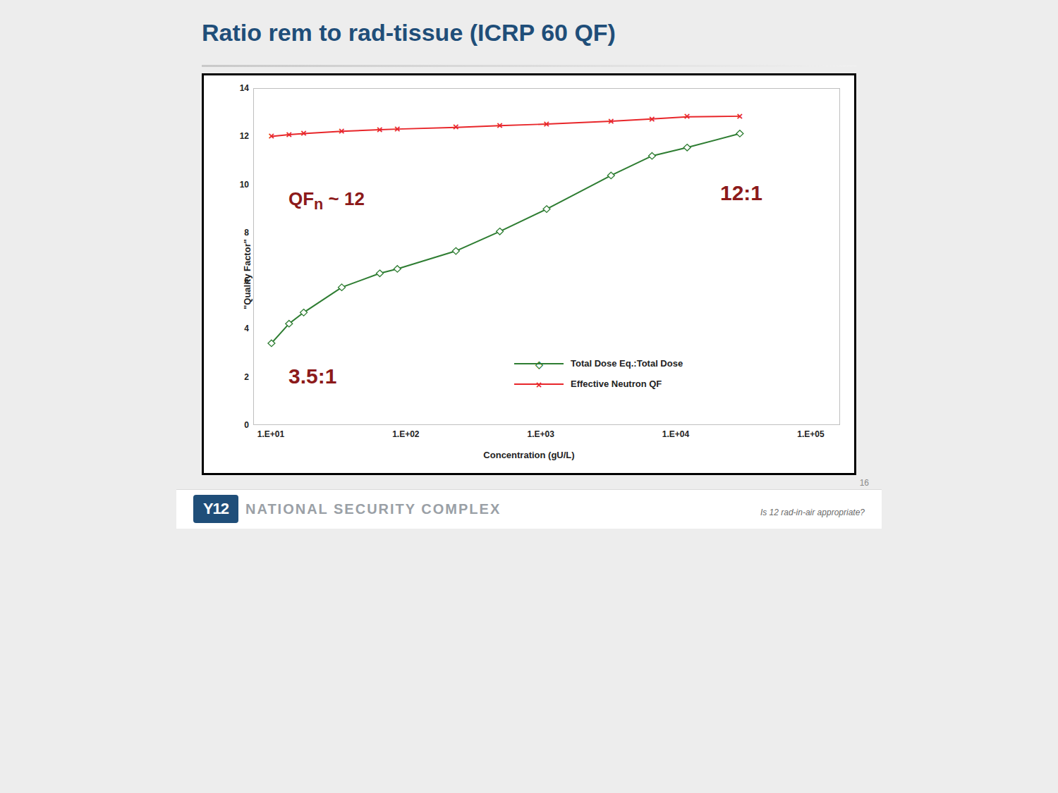Ratio rem to rad-tissue (ICRP 60 QF)
"Quality Factor"
14 12 10 8 6 4 2 0
××× ××× ××× ××× ×
1.E+01 1.E+02 1.E+03 1.E+04 1.E+05
Concentration (gU/L)
QFn ~ 12
12:1
3.5:1
◇ Total Dose Eq.:Total Dose
× Effective Neutron QF
16
Y12
NATIONAL SECURITY COMPLEX
Is 12 rad-in-air appropriate?